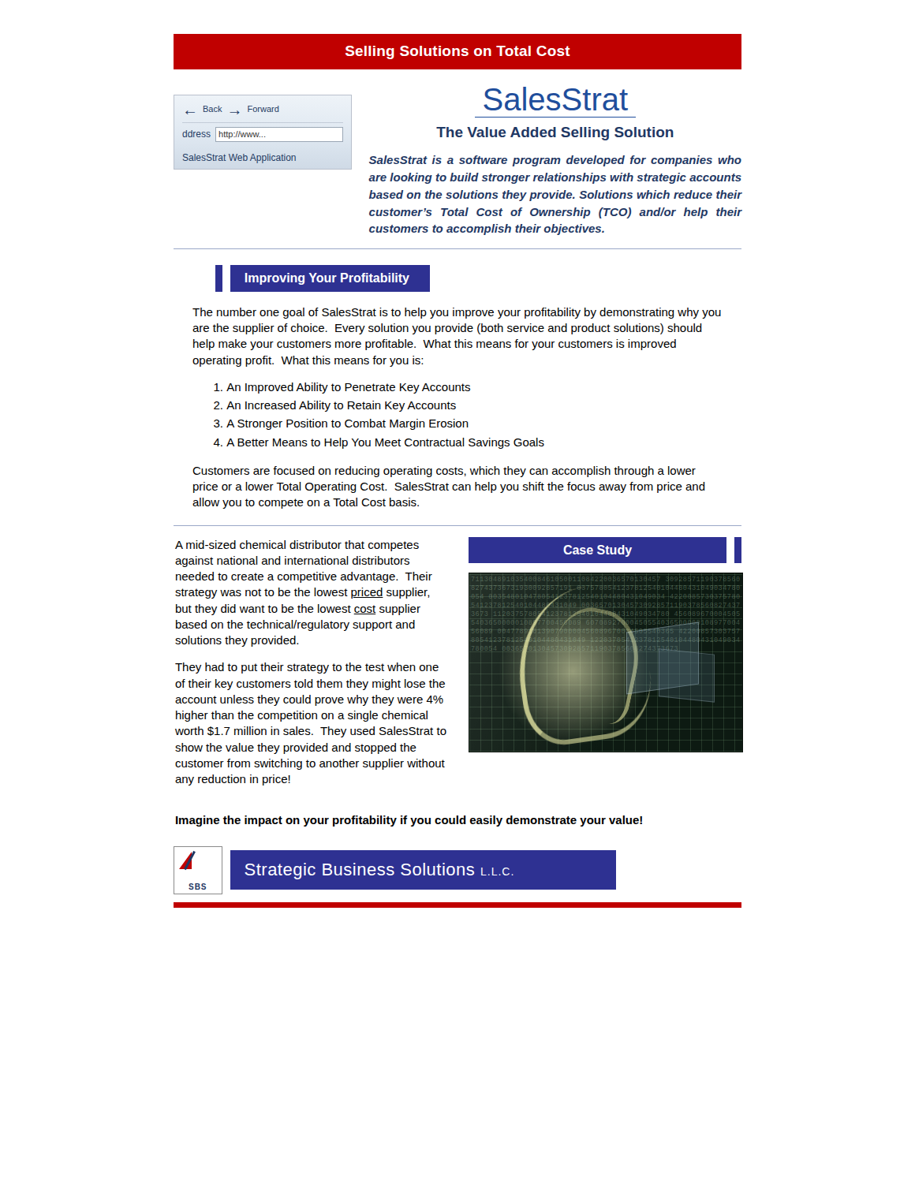Selling Solutions on Total Cost
← Back → Forward
ddress http://www...
SalesStrat Web Application
SalesStrat
The Value Added Selling Solution
SalesStrat is a software program developed for companies who are looking to build stronger relationships with strategic accounts based on the solutions they provide. Solutions which reduce their customer’s Total Cost of Ownership (TCO) and/or help their customers to accomplish their objectives.
Improving Your Profitability
The number one goal of SalesStrat is to help you improve your profitability by demonstrating why you are the supplier of choice. Every solution you provide (both service and product solutions) should help make your customers more profitable. What this means for your customers is improved operating profit. What this means for you is:
An Improved Ability to Penetrate Key Accounts
An Increased Ability to Retain Key Accounts
A Stronger Position to Combat Margin Erosion
A Better Means to Help You Meet Contractual Savings Goals
Customers are focused on reducing operating costs, which they can accomplish through a lower price or a lower Total Operating Cost. SalesStrat can help you shift the focus away from price and allow you to compete on a Total Cost basis.
A mid-sized chemical distributor that competes against national and international distributors needed to create a competitive advantage. Their strategy was not to be the lowest priced supplier, but they did want to be the lowest cost supplier based on the technical/regulatory support and solutions they provided.
They had to put their strategy to the test when one of their key customers told them they might lose the account unless they could prove why they were 4% higher than the competition on a single chemical worth $1.7 million in sales. They used SalesStrat to show the value they provided and stopped the customer from switching to another supplier without any reduction in price!
Case Study
7113048910354008461050011084220036570130457 3092857119037856082743736731930092857191 0375780541237812540104480431049034780054 0035480104780541237812540104480431049034 4220085730375780541237812540104480431049 0036570130457309285711903785608274373673 1120375780541237812540104480431049034780 4560896700045055403650000010897700456089 6070892700045055403650000010897700456089 0047789101390790000456089670004505540365 4220085730375780541237812540104480431049 1220370541237812540104480431049034780054 0036570130457309285711903785608274373673
Imagine the impact on your profitability if you could easily demonstrate your value!
SBS
Strategic Business Solutions L.L.C.